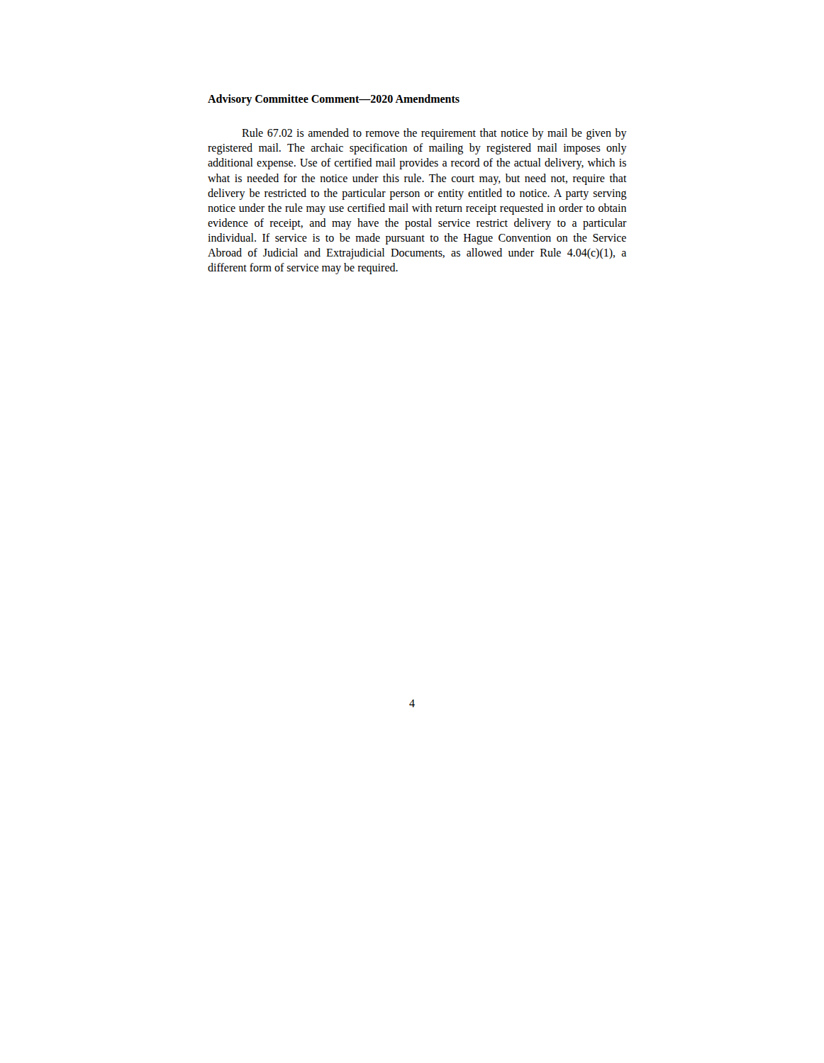Advisory Committee Comment—2020 Amendments
Rule 67.02 is amended to remove the requirement that notice by mail be given by registered mail. The archaic specification of mailing by registered mail imposes only additional expense. Use of certified mail provides a record of the actual delivery, which is what is needed for the notice under this rule. The court may, but need not, require that delivery be restricted to the particular person or entity entitled to notice. A party serving notice under the rule may use certified mail with return receipt requested in order to obtain evidence of receipt, and may have the postal service restrict delivery to a particular individual. If service is to be made pursuant to the Hague Convention on the Service Abroad of Judicial and Extrajudicial Documents, as allowed under Rule 4.04(c)(1), a different form of service may be required.
4